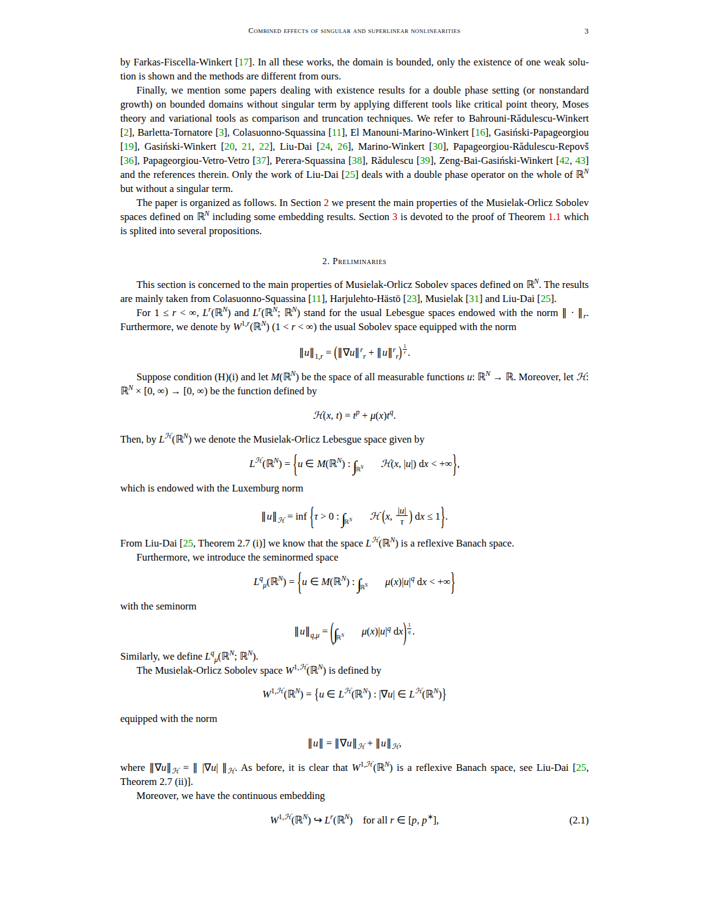Combined effects of singular and superlinear nonlinearities 3
by Farkas-Fiscella-Winkert [17]. In all these works, the domain is bounded, only the existence of one weak solution is shown and the methods are different from ours.
Finally, we mention some papers dealing with existence results for a double phase setting (or nonstandard growth) on bounded domains without singular term by applying different tools like critical point theory, Moses theory and variational tools as comparison and truncation techniques. We refer to Bahrouni-Rădulescu-Winkert [2], Barletta-Tornatore [3], Colasuonno-Squassina [11], El Manouni-Marino-Winkert [16], Gasiński-Papageorgiou [19], Gasiński-Winkert [20, 21, 22], Liu-Dai [24, 26], Marino-Winkert [30], Papageorgiou-Rădulescu-Repovš [36], Papageorgiou-Vetro-Vetro [37], Perera-Squassina [38], Rădulescu [39], Zeng-Bai-Gasiński-Winkert [42, 43] and the references therein. Only the work of Liu-Dai [25] deals with a double phase operator on the whole of ℝN but without a singular term.
The paper is organized as follows. In Section 2 we present the main properties of the Musielak-Orlicz Sobolev spaces defined on ℝN including some embedding results. Section 3 is devoted to the proof of Theorem 1.1 which is splited into several propositions.
2. Preliminaries
This section is concerned to the main properties of Musielak-Orlicz Sobolev spaces defined on ℝN. The results are mainly taken from Colasuonno-Squassina [11], Harjulehto-Hästö [23], Musielak [31] and Liu-Dai [25].
For 1 ≤ r < ∞, Lr(ℝN) and Lr(ℝN; ℝN) stand for the usual Lebesgue spaces endowed with the norm ∥ · ∥r. Furthermore, we denote by W1,r(ℝN) (1 < r < ∞) the usual Sobolev space equipped with the norm
∥u∥1,r = (∥∇u∥rr + ∥u∥rr)1 r.
Suppose condition (H)(i) and let M(ℝN) be the space of all measurable functions u: ℝN → ℝ. Moreover, let ℋ: ℝN × [0, ∞) → [0, ∞) be the function defined by
ℋ(x, t) = tp + μ(x)tq.
Then, by Lℋ(ℝN) we denote the Musielak-Orlicz Lebesgue space given by
Lℋ(ℝN) = {u ∈ M(ℝN) : ∫ℝN ℋ(x, |u|) dx < +∞},
which is endowed with the Luxemburg norm
∥u∥ℋ = inf {τ > 0 : ∫ℝN ℋ (x, |u|τ) dx ≤ 1}.
From Liu-Dai [25, Theorem 2.7 (i)] we know that the space Lℋ(ℝN) is a reflexive Banach space.
Furthermore, we introduce the seminormed space
Lqμ(ℝN) = {u ∈ M(ℝN) : ∫ℝN μ(x)|u|q dx < +∞}
with the seminorm
∥u∥q,μ = (∫ℝN μ(x)|u|q dx)1 q.
Similarly, we define Lqμ(ℝN; ℝN).
The Musielak-Orlicz Sobolev space W1,ℋ(ℝN) is defined by
W1,ℋ(ℝN) = {u ∈ Lℋ(ℝN) : |∇u| ∈ Lℋ(ℝN)}
equipped with the norm
∥u∥ = ∥∇u∥ℋ + ∥u∥ℋ,
where ∥∇u∥ℋ = ∥ |∇u| ∥ℋ. As before, it is clear that W1,ℋ(ℝN) is a reflexive Banach space, see Liu-Dai [25, Theorem 2.7 (ii)].
Moreover, we have the continuous embedding
W1,ℋ(ℝN) ↪ Lr(ℝN) for all r ∈ [p, p∗], (2.1)